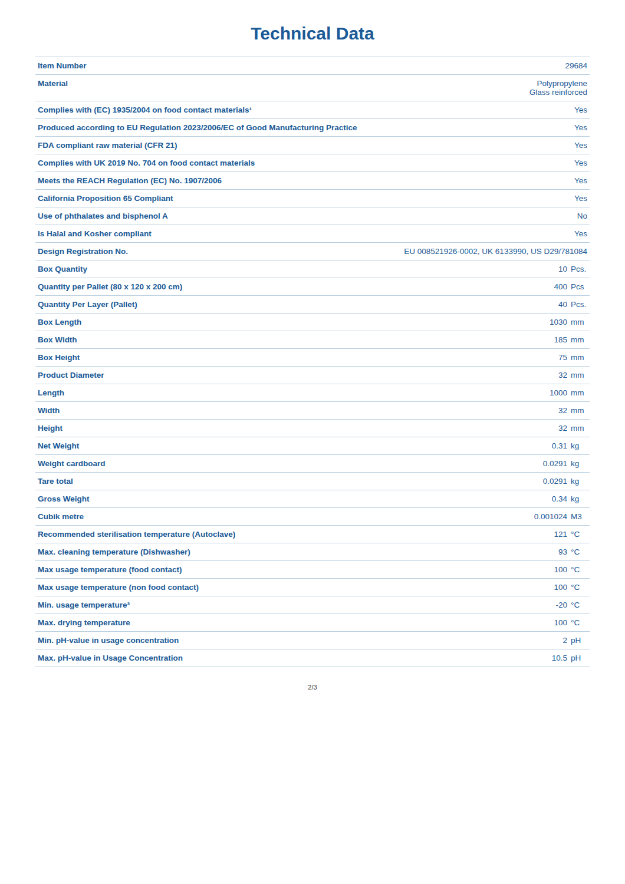Technical Data
| Item Number | 29684 |
| Material | Polypropylene Glass reinforced |
| Complies with (EC) 1935/2004 on food contact materials¹ | Yes |
| Produced according to EU Regulation 2023/2006/EC of Good Manufacturing Practice | Yes |
| FDA compliant raw material (CFR 21) | Yes |
| Complies with UK 2019 No. 704 on food contact materials | Yes |
| Meets the REACH Regulation (EC) No. 1907/2006 | Yes |
| California Proposition 65 Compliant | Yes |
| Use of phthalates and bisphenol A | No |
| Is Halal and Kosher compliant | Yes |
| Design Registration No. | EU 008521926-0002, UK 6133990, US D29/781084 |
| Box Quantity | 10 Pcs. |
| Quantity per Pallet (80 x 120 x 200 cm) | 400 Pcs |
| Quantity Per Layer (Pallet) | 40 Pcs. |
| Box Length | 1030 mm |
| Box Width | 185 mm |
| Box Height | 75 mm |
| Product Diameter | 32 mm |
| Length | 1000 mm |
| Width | 32 mm |
| Height | 32 mm |
| Net Weight | 0.31 kg |
| Weight cardboard | 0.0291 kg |
| Tare total | 0.0291 kg |
| Gross Weight | 0.34 kg |
| Cubik metre | 0.001024 M3 |
| Recommended sterilisation temperature (Autoclave) | 121 °C |
| Max. cleaning temperature (Dishwasher) | 93 °C |
| Max usage temperature (food contact) | 100 °C |
| Max usage temperature (non food contact) | 100 °C |
| Min. usage temperature³ | -20 °C |
| Max. drying temperature | 100 °C |
| Min. pH-value in usage concentration | 2 pH |
| Max. pH-value in Usage Concentration | 10.5 pH |
2/3